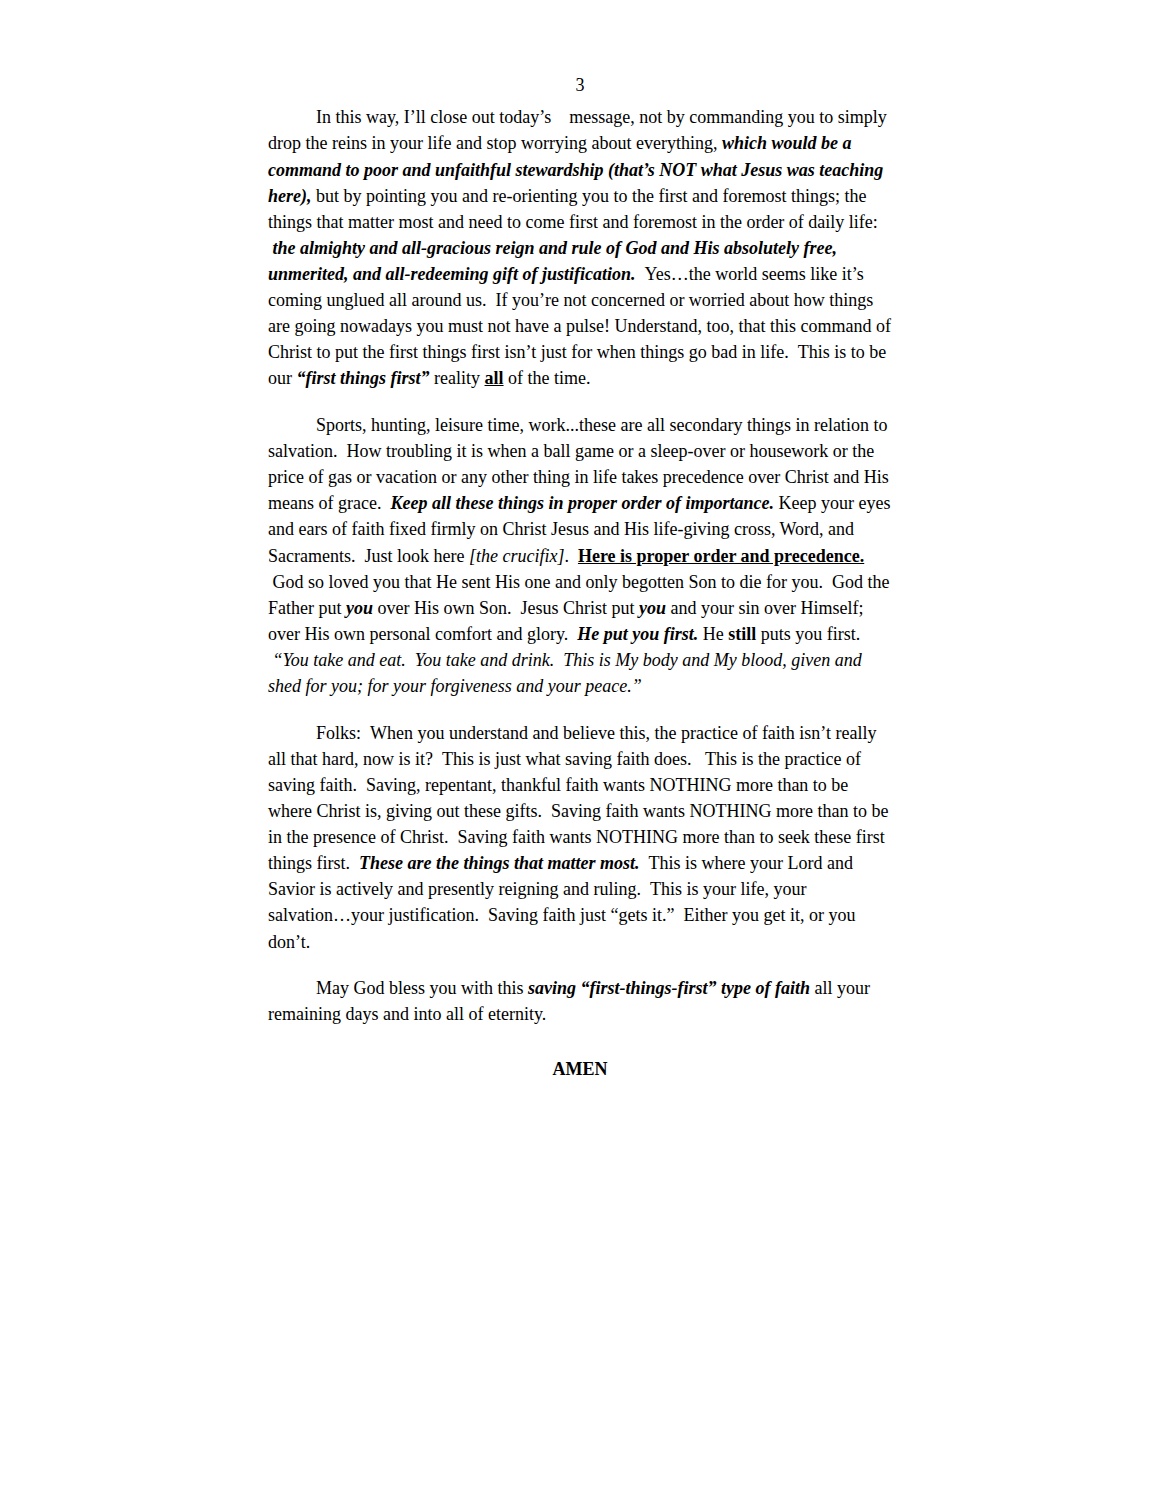3
In this way, I’ll close out today’s message, not by commanding you to simply drop the reins in your life and stop worrying about everything, which would be a command to poor and unfaithful stewardship (that’s NOT what Jesus was teaching here), but by pointing you and re-orienting you to the first and foremost things; the things that matter most and need to come first and foremost in the order of daily life: the almighty and all-gracious reign and rule of God and His absolutely free, unmerited, and all-redeeming gift of justification. Yes…the world seems like it’s coming unglued all around us. If you’re not concerned or worried about how things are going nowadays you must not have a pulse! Understand, too, that this command of Christ to put the first things first isn’t just for when things go bad in life. This is to be our “first things first” reality all of the time.
Sports, hunting, leisure time, work...these are all secondary things in relation to salvation. How troubling it is when a ball game or a sleep-over or housework or the price of gas or vacation or any other thing in life takes precedence over Christ and His means of grace. Keep all these things in proper order of importance. Keep your eyes and ears of faith fixed firmly on Christ Jesus and His life-giving cross, Word, and Sacraments. Just look here [the crucifix]. Here is proper order and precedence. God so loved you that He sent His one and only begotten Son to die for you. God the Father put you over His own Son. Jesus Christ put you and your sin over Himself; over His own personal comfort and glory. He put you first. He still puts you first. “You take and eat. You take and drink. This is My body and My blood, given and shed for you; for your forgiveness and your peace.”
Folks: When you understand and believe this, the practice of faith isn’t really all that hard, now is it? This is just what saving faith does. This is the practice of saving faith. Saving, repentant, thankful faith wants NOTHING more than to be where Christ is, giving out these gifts. Saving faith wants NOTHING more than to be in the presence of Christ. Saving faith wants NOTHING more than to seek these first things first. These are the things that matter most. This is where your Lord and Savior is actively and presently reigning and ruling. This is your life, your salvation…your justification. Saving faith just “gets it.” Either you get it, or you don’t.
May God bless you with this saving “first-things-first” type of faith all your remaining days and into all of eternity.
AMEN